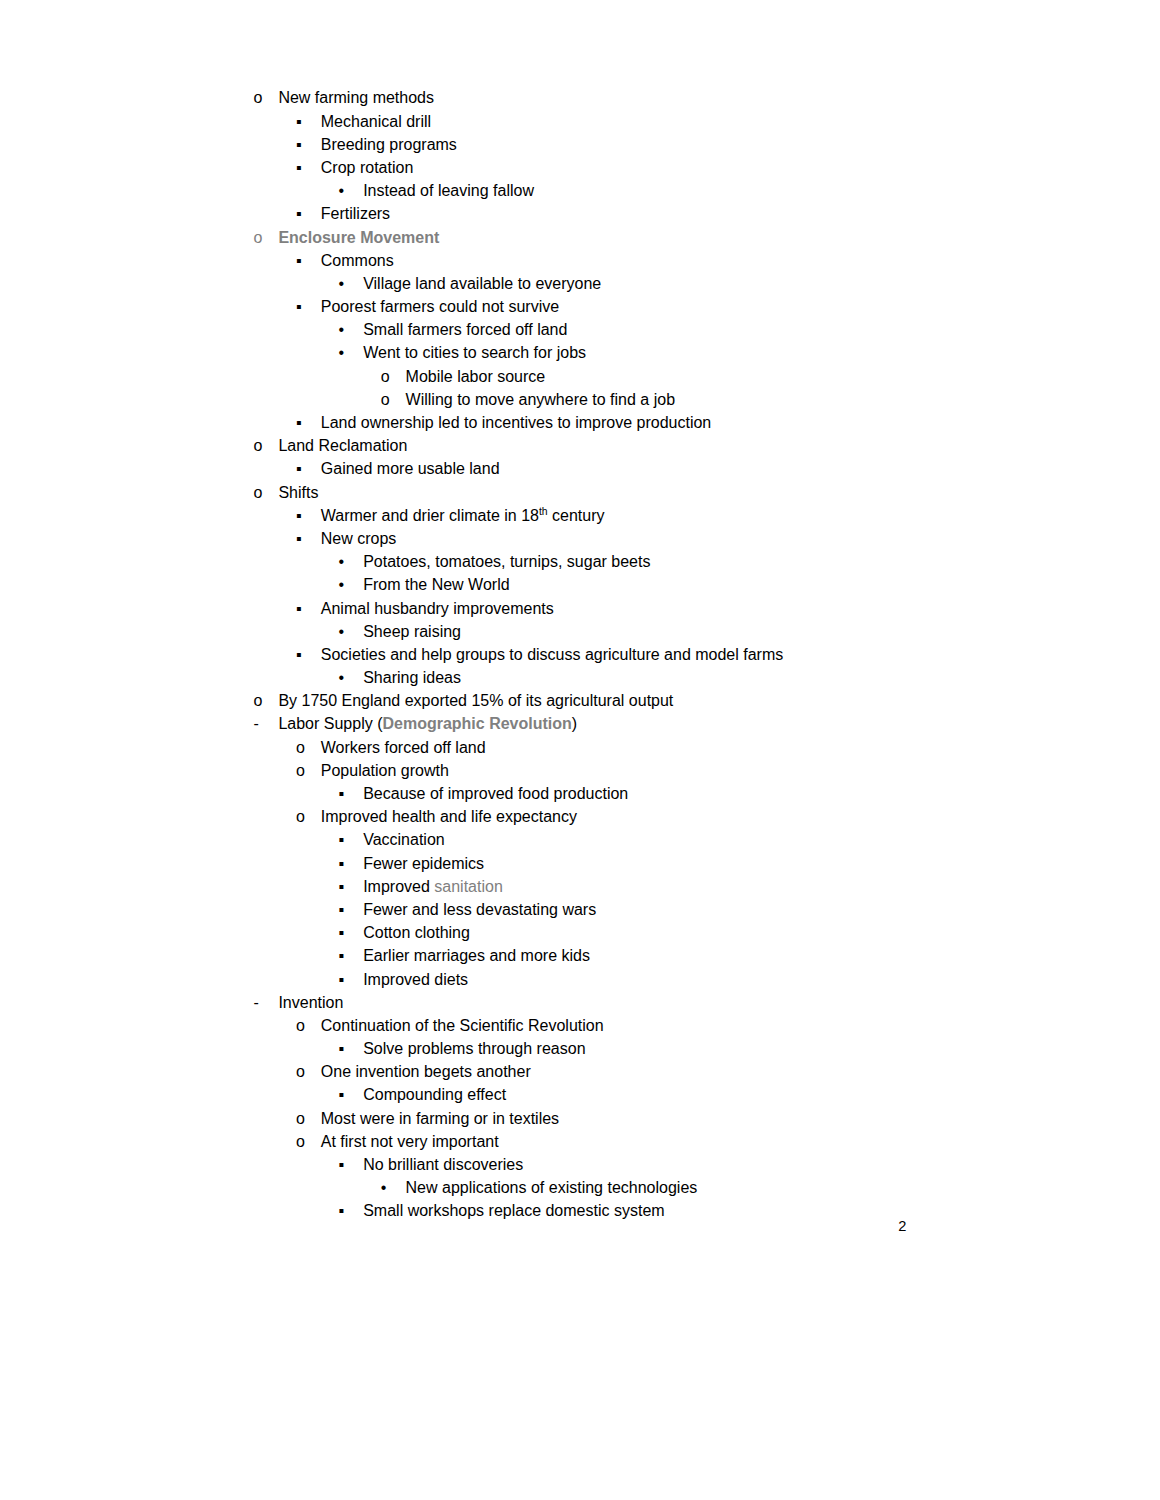o New farming methods
▪Mechanical drill
▪Breeding programs
▪Crop rotation
•Instead of leaving fallow
▪Fertilizers
oEnclosure Movement
▪Commons
•Village land available to everyone
▪Poorest farmers could not survive
•Small farmers forced off land
•Went to cities to search for jobs
o Mobile labor source
o Willing to move anywhere to find a job
▪Land ownership led to incentives to improve production
o Land Reclamation
▪Gained more usable land
o Shifts
▪Warmer and drier climate in 18th century
▪New crops
•Potatoes, tomatoes, turnips, sugar beets
•From the New World
▪Animal husbandry improvements
•Sheep raising
▪Societies and help groups to discuss agriculture and model farms
•Sharing ideas
o By 1750 England exported 15% of its agricultural output
-Labor Supply (Demographic Revolution)
o Workers forced off land
o Population growth
▪Because of improved food production
o Improved health and life expectancy
▪Vaccination
▪Fewer epidemics
▪Improved sanitation
▪Fewer and less devastating wars
▪Cotton clothing
▪Earlier marriages and more kids
▪Improved diets
-Invention
o Continuation of the Scientific Revolution
▪Solve problems through reason
o One invention begets another
▪Compounding effect
o Most were in farming or in textiles
o At first not very important
▪No brilliant discoveries
•New applications of existing technologies
▪Small workshops replace domestic system
2